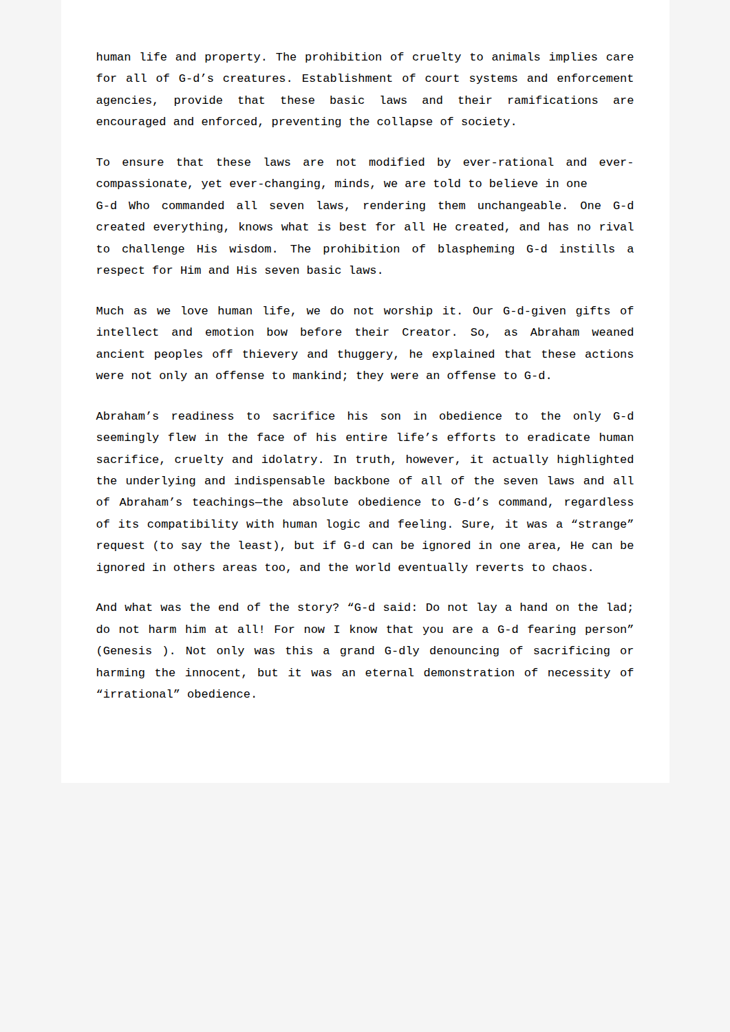human life and property. The prohibition of cruelty to animals implies care for all of G-d’s creatures. Establishment of court systems and enforcement agencies, provide that these basic laws and their ramifications are encouraged and enforced, preventing the collapse of society.
To ensure that these laws are not modified by ever-rational and ever-compassionate, yet ever-changing, minds, we are told to believe in one
G-d Who commanded all seven laws, rendering them unchangeable. One G-d created everything, knows what is best for all He created, and has no rival to challenge His wisdom. The prohibition of blaspheming G-d instills a respect for Him and His seven basic laws.
Much as we love human life, we do not worship it. Our G-d-given gifts of intellect and emotion bow before their Creator. So, as Abraham weaned ancient peoples off thievery and thuggery, he explained that these actions were not only an offense to mankind; they were an offense to G-d.
Abraham’s readiness to sacrifice his son in obedience to the only G-d seemingly flew in the face of his entire life’s efforts to eradicate human sacrifice, cruelty and idolatry. In truth, however, it actually highlighted the underlying and indispensable backbone of all of the seven laws and all of Abraham’s teachings—the absolute obedience to G-d’s command, regardless of its compatibility with human logic and feeling. Sure, it was a “strange” request (to say the least), but if G-d can be ignored in one area, He can be ignored in others areas too, and the world eventually reverts to chaos.
And what was the end of the story? “G-d said: Do not lay a hand on the lad; do not harm him at all! For now I know that you are a G-d fearing person” (Genesis ). Not only was this a grand G-dly denouncing of sacrificing or harming the innocent, but it was an eternal demonstration of necessity of “irrational” obedience.